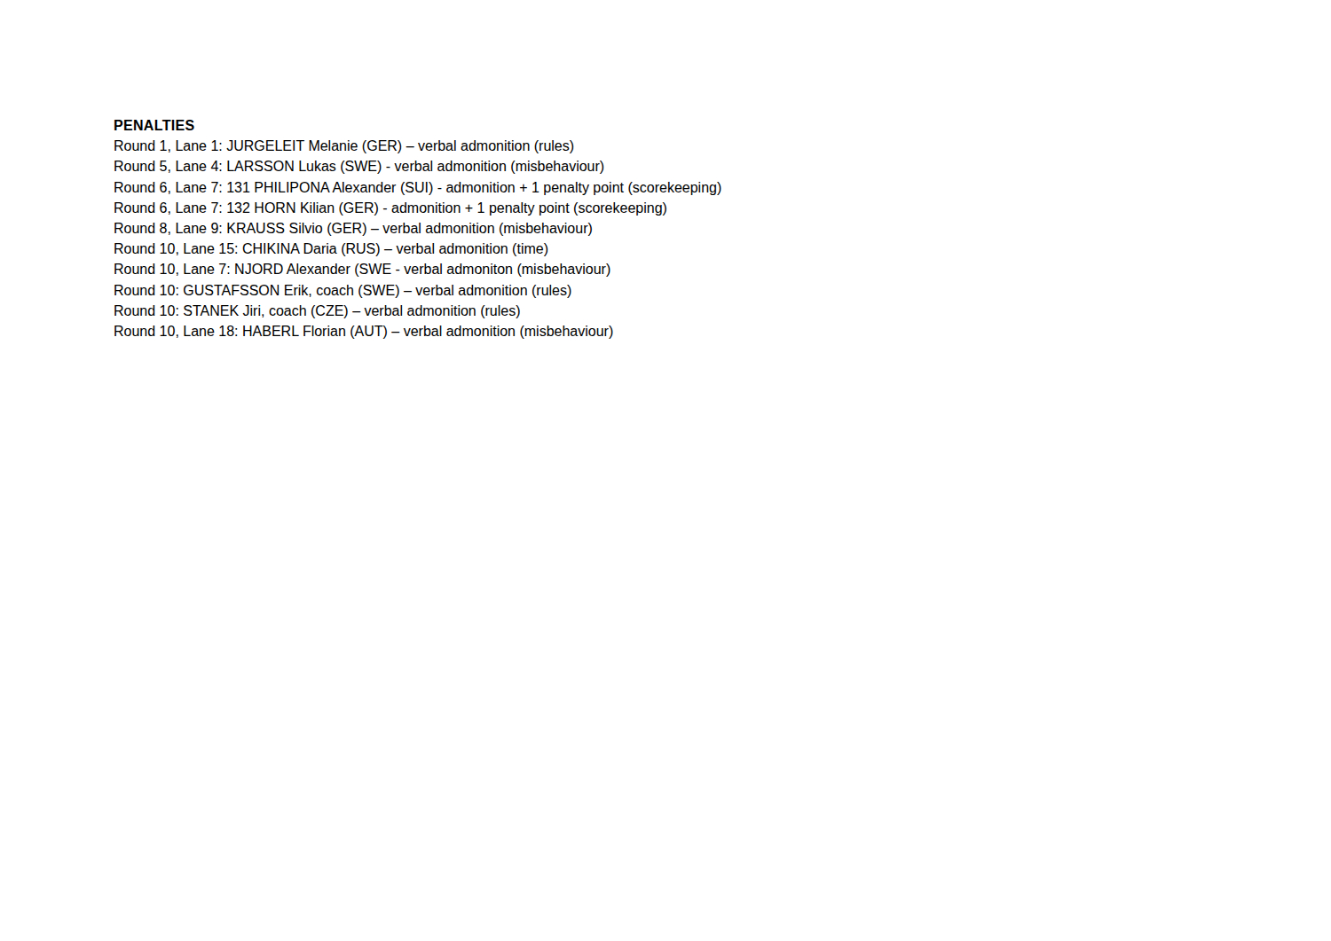PENALTIES
Round 1, Lane 1: JURGELEIT Melanie (GER) – verbal admonition (rules)
Round 5, Lane 4: LARSSON Lukas (SWE) - verbal admonition (misbehaviour)
Round 6, Lane 7: 131 PHILIPONA Alexander (SUI) - admonition + 1 penalty point (scorekeeping)
Round 6, Lane 7: 132 HORN Kilian (GER) - admonition + 1 penalty point (scorekeeping)
Round 8, Lane 9: KRAUSS Silvio (GER) – verbal admonition (misbehaviour)
Round 10, Lane 15: CHIKINA Daria (RUS) – verbal admonition (time)
Round 10, Lane 7: NJORD Alexander (SWE - verbal admoniton (misbehaviour)
Round 10: GUSTAFSSON Erik, coach (SWE) – verbal admonition (rules)
Round 10: STANEK Jiri, coach (CZE) – verbal admonition (rules)
Round 10, Lane 18: HABERL Florian (AUT) – verbal admonition (misbehaviour)